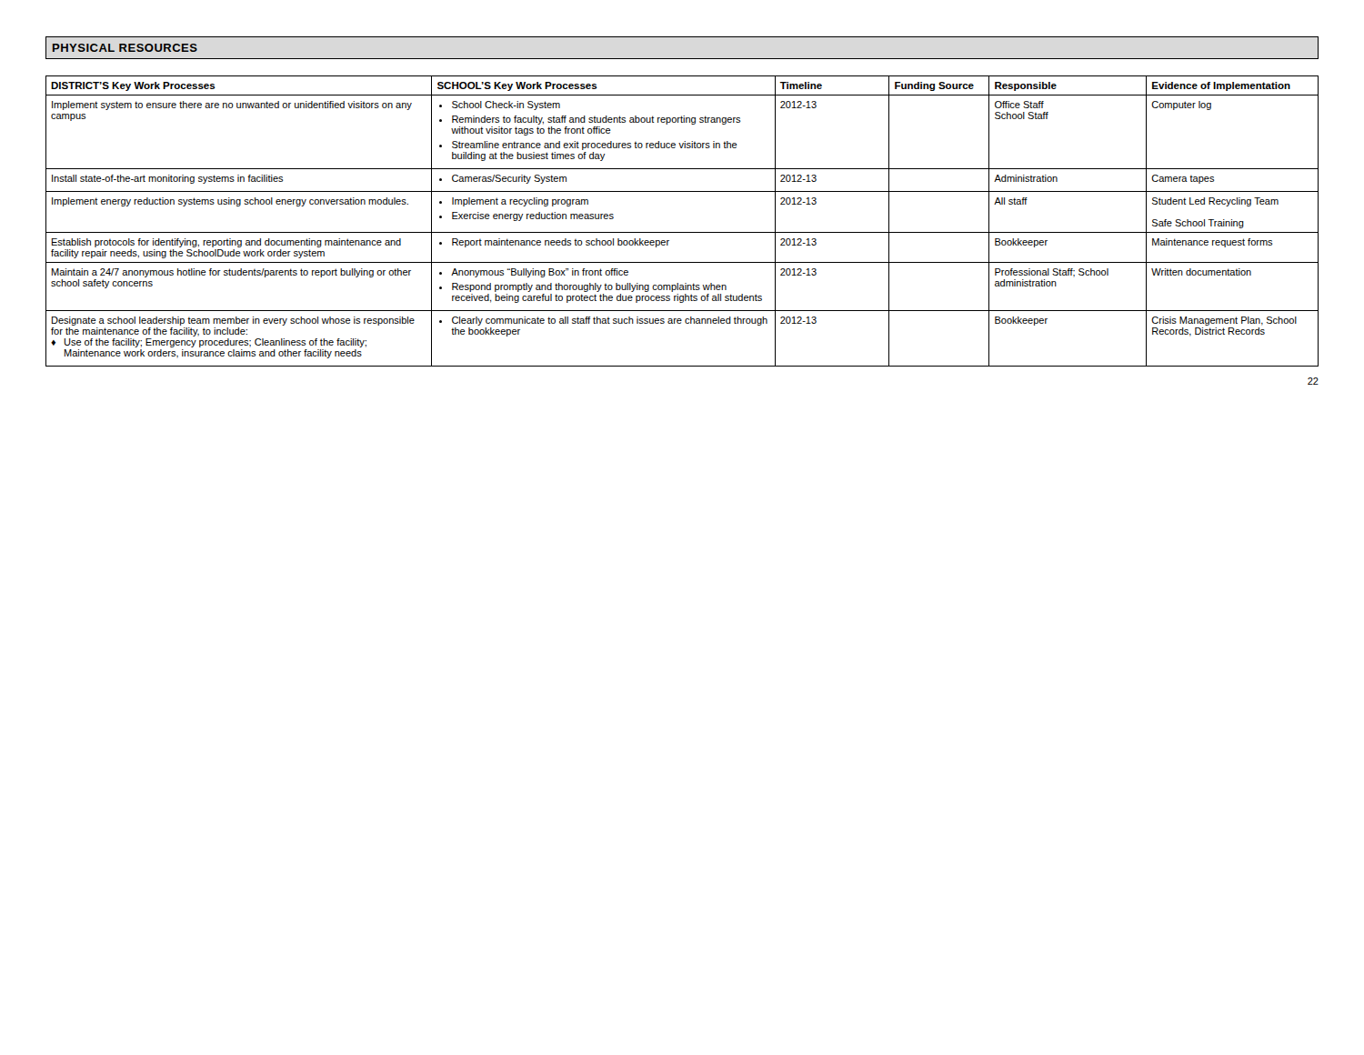PHYSICAL RESOURCES
| DISTRICT’S Key Work Processes | SCHOOL’S Key Work Processes | Timeline | Funding Source | Responsible | Evidence of Implementation |
| --- | --- | --- | --- | --- | --- |
| Implement system to ensure there are no unwanted or unidentified visitors on any campus | School Check-in System Reminders to faculty, staff and students about reporting strangers without visitor tags to the front office Streamline entrance and exit procedures to reduce visitors in the building at the busiest times of day | 2012-13 | | Office Staff School Staff | Computer log |
| Install state-of-the-art monitoring systems in facilities | Cameras/Security System | 2012-13 | | Administration | Camera tapes |
| Implement energy reduction systems using school energy conversation modules. | Implement a recycling program Exercise energy reduction measures | 2012-13 | | All staff | Student Led Recycling Team Safe School Training |
| Establish protocols for identifying, reporting and documenting maintenance and facility repair needs, using the SchoolDude work order system | Report maintenance needs to school bookkeeper | 2012-13 | | Bookkeeper | Maintenance request forms |
| Maintain a 24/7 anonymous hotline for students/parents to report bullying or other school safety concerns | Anonymous “Bullying Box” in front office Respond promptly and thoroughly to bullying complaints when received, being careful to protect the due process rights of all students | 2012-13 | | Professional Staff; School administration | Written documentation |
| Designate a school leadership team member in every school whose is responsible for the maintenance of the facility, to include: Use of the facility; Emergency procedures; Cleanliness of the facility; Maintenance work orders, insurance claims and other facility needs | Clearly communicate to all staff that such issues are channeled through the bookkeeper | 2012-13 | | Bookkeeper | Crisis Management Plan, School Records, District Records |
22